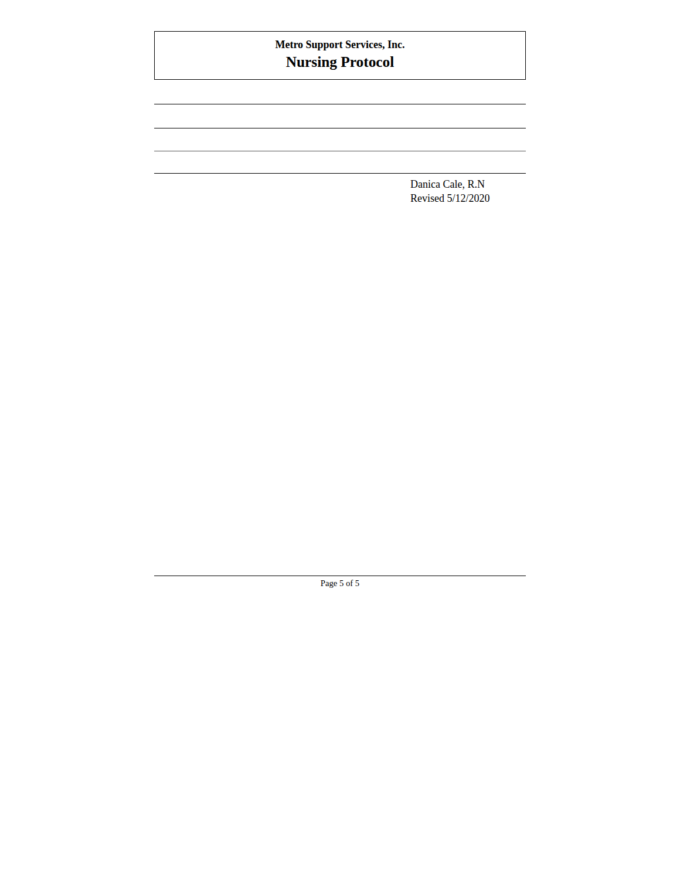Metro Support Services, Inc.
Nursing Protocol
Danica Cale, R.N
Revised 5/12/2020
Page 5 of 5